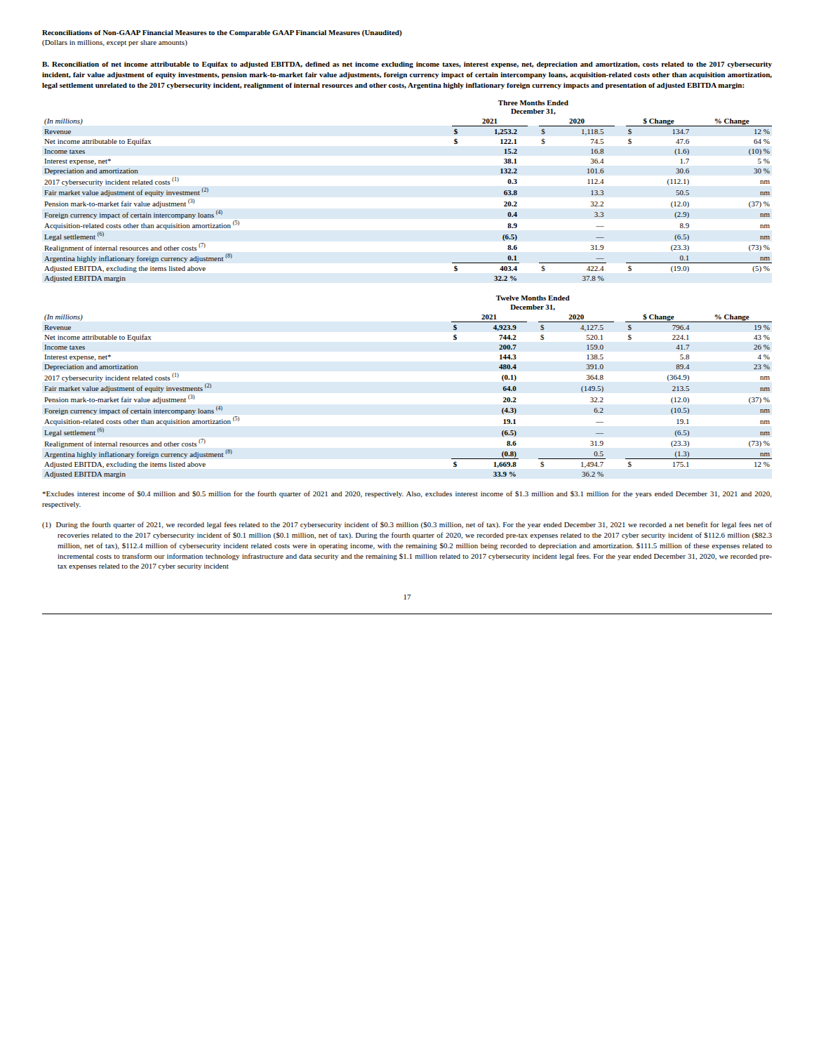Reconciliations of Non-GAAP Financial Measures to the Comparable GAAP Financial Measures (Unaudited)
(Dollars in millions, except per share amounts)
B. Reconciliation of net income attributable to Equifax to adjusted EBITDA, defined as net income excluding income taxes, interest expense, net, depreciation and amortization, costs related to the 2017 cybersecurity incident, fair value adjustment of equity investments, pension mark-to-market fair value adjustments, foreign currency impact of certain intercompany loans, acquisition-related costs other than acquisition amortization, legal settlement unrelated to the 2017 cybersecurity incident, realignment of internal resources and other costs, Argentina highly inflationary foreign currency impacts and presentation of adjusted EBITDA margin:
| | Three Months Ended December 31, | |
| (In millions) | 2021 | | 2020 | | $ Change | % Change |
| Revenue | $ | 1,253.2 | | | $ | 1,118.5 | | | $ | 134.7 | 12 % |
| Net income attributable to Equifax | $ | 122.1 | | | $ | 74.5 | | | $ | 47.6 | 64 % |
| Income taxes | | 15.2 | | | | 16.8 | | | | (1.6) | (10) % |
| Interest expense, net* | | 38.1 | | | | 36.4 | | | | 1.7 | 5 % |
| Depreciation and amortization | | 132.2 | | | | 101.6 | | | | 30.6 | 30 % |
| 2017 cybersecurity incident related costs (1) | | 0.3 | | | | 112.4 | | | | (112.1) | nm |
| Fair market value adjustment of equity investment (2) | | 63.8 | | | | 13.3 | | | | 50.5 | nm |
| Pension mark-to-market fair value adjustment (3) | | 20.2 | | | | 32.2 | | | | (12.0) | (37) % |
| Foreign currency impact of certain intercompany loans (4) | | 0.4 | | | | 3.3 | | | | (2.9) | nm |
| Acquisition-related costs other than acquisition amortization (5) | | 8.9 | | | | — | | | | 8.9 | nm |
| Legal settlement (6) | | (6.5) | | | | — | | | | (6.5) | nm |
| Realignment of internal resources and other costs (7) | | 8.6 | | | | 31.9 | | | | (23.3) | (73) % |
| Argentina highly inflationary foreign currency adjustment (8) | | 0.1 | | | | — | | | | 0.1 | nm |
| Adjusted EBITDA, excluding the items listed above | $ | 403.4 | | | $ | 422.4 | | | $ | (19.0) | (5) % |
| Adjusted EBITDA margin | | 32.2 % | | | | 37.8 % | | | | | |
| | Twelve Months Ended December 31, | |
| (In millions) | 2021 | | 2020 | | $ Change | % Change |
| Revenue | $ | 4,923.9 | | | $ | 4,127.5 | | | $ | 796.4 | 19 % |
| Net income attributable to Equifax | $ | 744.2 | | | $ | 520.1 | | | $ | 224.1 | 43 % |
| Income taxes | | 200.7 | | | | 159.0 | | | | 41.7 | 26 % |
| Interest expense, net* | | 144.3 | | | | 138.5 | | | | 5.8 | 4 % |
| Depreciation and amortization | | 480.4 | | | | 391.0 | | | | 89.4 | 23 % |
| 2017 cybersecurity incident related costs (1) | | (0.1) | | | | 364.8 | | | | (364.9) | nm |
| Fair market value adjustment of equity investments (2) | | 64.0 | | | | (149.5) | | | | 213.5 | nm |
| Pension mark-to-market fair value adjustment (3) | | 20.2 | | | | 32.2 | | | | (12.0) | (37) % |
| Foreign currency impact of certain intercompany loans (4) | | (4.3) | | | | 6.2 | | | | (10.5) | nm |
| Acquisition-related costs other than acquisition amortization (5) | | 19.1 | | | | — | | | | 19.1 | nm |
| Legal settlement (6) | | (6.5) | | | | — | | | | (6.5) | nm |
| Realignment of internal resources and other costs (7) | | 8.6 | | | | 31.9 | | | | (23.3) | (73) % |
| Argentina highly inflationary foreign currency adjustment (8) | | (0.8) | | | | 0.5 | | | | (1.3) | nm |
| Adjusted EBITDA, excluding the items listed above | $ | 1,669.8 | | | $ | 1,494.7 | | | $ | 175.1 | 12 % |
| Adjusted EBITDA margin | | 33.9 % | | | | 36.2 % | | | | | |
*Excludes interest income of $0.4 million and $0.5 million for the fourth quarter of 2021 and 2020, respectively. Also, excludes interest income of $1.3 million and $3.1 million for the years ended December 31, 2021 and 2020, respectively.
(1) During the fourth quarter of 2021, we recorded legal fees related to the 2017 cybersecurity incident of $0.3 million ($0.3 million, net of tax). For the year ended December 31, 2021 we recorded a net benefit for legal fees net of recoveries related to the 2017 cybersecurity incident of $0.1 million ($0.1 million, net of tax). During the fourth quarter of 2020, we recorded pre-tax expenses related to the 2017 cyber security incident of $112.6 million ($82.3 million, net of tax), $112.4 million of cybersecurity incident related costs were in operating income, with the remaining $0.2 million being recorded to depreciation and amortization. $111.5 million of these expenses related to incremental costs to transform our information technology infrastructure and data security and the remaining $1.1 million related to 2017 cybersecurity incident legal fees. For the year ended December 31, 2020, we recorded pre-tax expenses related to the 2017 cyber security incident
17